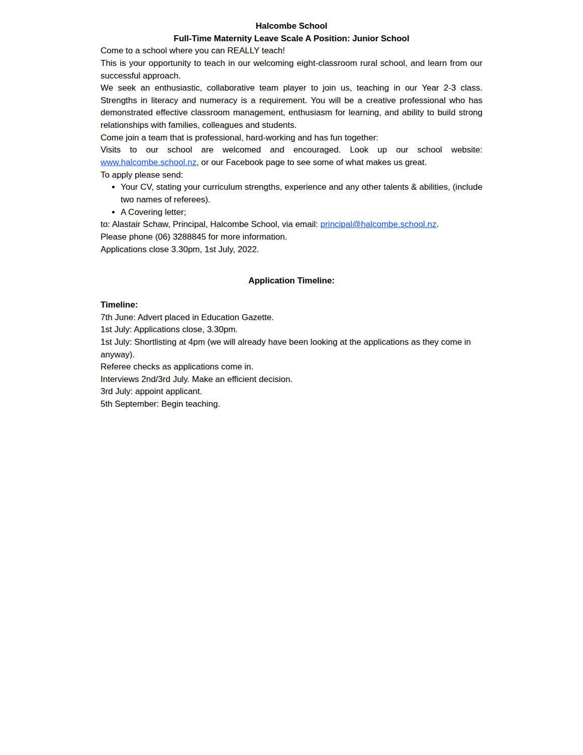Halcombe School
Full-Time Maternity Leave Scale A Position: Junior School
Come to a school where you can REALLY teach!
This is your opportunity to teach in our welcoming eight-classroom rural school, and learn from our successful approach.
We seek an enthusiastic, collaborative team player to join us, teaching in our Year 2-3 class. Strengths in literacy and numeracy is a requirement. You will be a creative professional who has demonstrated effective classroom management, enthusiasm for learning, and ability to build strong relationships with families, colleagues and students.
Come join a team that is professional, hard-working and has fun together:
Visits to our school are welcomed and encouraged. Look up our school website: www.halcombe.school.nz, or our Facebook page to see some of what makes us great.
To apply please send:
Your CV, stating your curriculum strengths, experience and any other talents & abilities, (include two names of referees).
A Covering letter;
to: Alastair Schaw, Principal, Halcombe School, via email: principal@halcombe.school.nz.
Please phone (06) 3288845 for more information.
Applications close 3.30pm, 1st July, 2022.
Application Timeline:
Timeline:
7th June: Advert placed in Education Gazette.
1st July: Applications close, 3.30pm.
1st July: Shortlisting at 4pm (we will already have been looking at the applications as they come in anyway).
Referee checks as applications come in.
Interviews 2nd/3rd July. Make an efficient decision.
3rd July: appoint applicant.
5th September: Begin teaching.